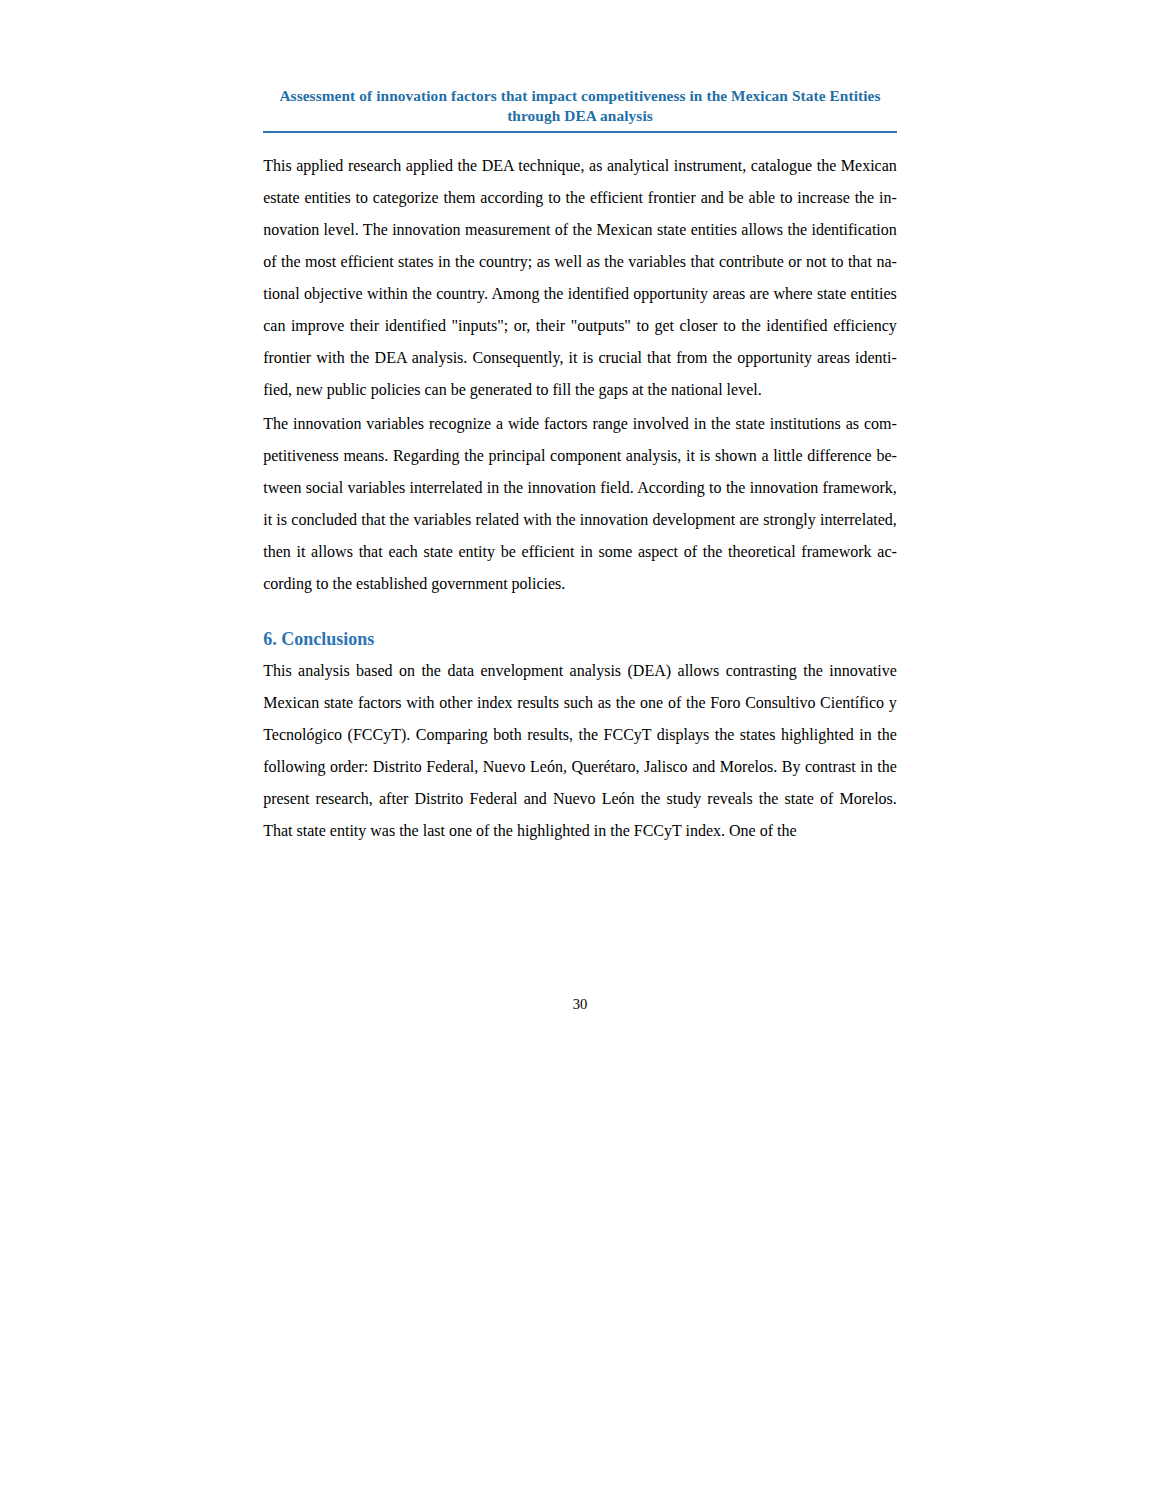Assessment of innovation factors that impact competitiveness in the Mexican State Entities through DEA analysis
This applied research applied the DEA technique, as analytical instrument, catalogue the Mexican estate entities to categorize them according to the efficient frontier and be able to increase the innovation level. The innovation measurement of the Mexican state entities allows the identification of the most efficient states in the country; as well as the variables that contribute or not to that national objective within the country. Among the identified opportunity areas are where state entities can improve their identified "inputs"; or, their "outputs" to get closer to the identified efficiency frontier with the DEA analysis. Consequently, it is crucial that from the opportunity areas identified, new public policies can be generated to fill the gaps at the national level.
The innovation variables recognize a wide factors range involved in the state institutions as competitiveness means. Regarding the principal component analysis, it is shown a little difference between social variables interrelated in the innovation field. According to the innovation framework, it is concluded that the variables related with the innovation development are strongly interrelated, then it allows that each state entity be efficient in some aspect of the theoretical framework according to the established government policies.
6. Conclusions
This analysis based on the data envelopment analysis (DEA) allows contrasting the innovative Mexican state factors with other index results such as the one of the Foro Consultivo Científico y Tecnológico (FCCyT). Comparing both results, the FCCyT displays the states highlighted in the following order: Distrito Federal, Nuevo León, Querétaro, Jalisco and Morelos. By contrast in the present research, after Distrito Federal and Nuevo León the study reveals the state of Morelos. That state entity was the last one of the highlighted in the FCCyT index. One of the
30